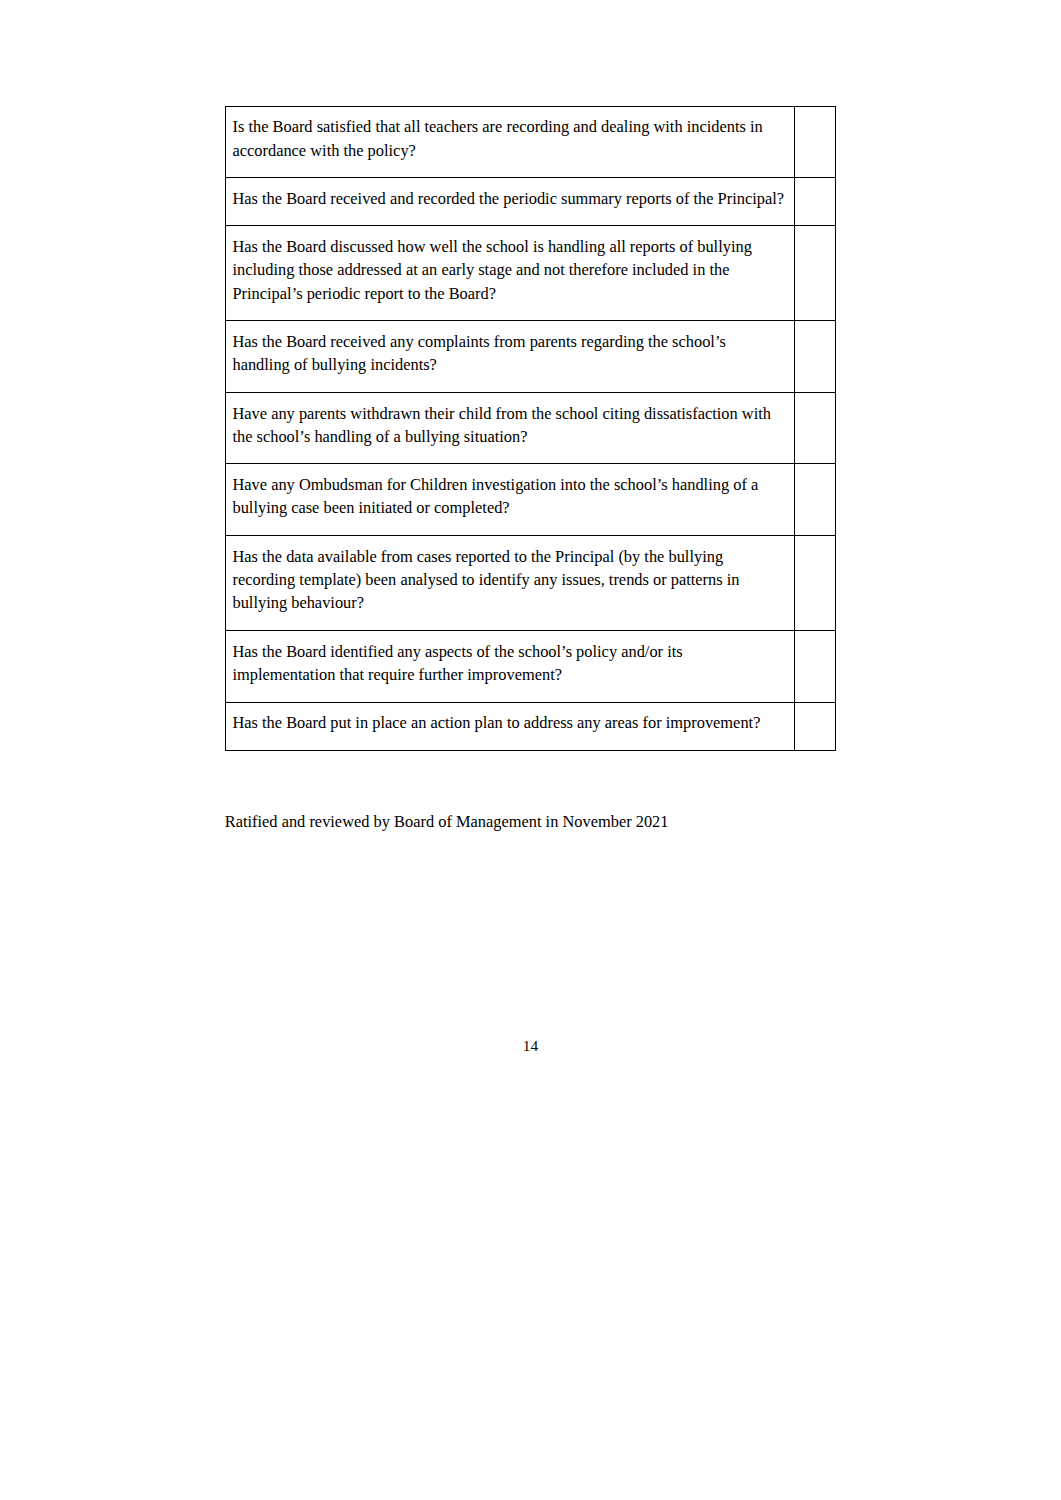| Is the Board satisfied that all teachers are recording and dealing with incidents in accordance with the policy? | |
| Has the Board received and recorded the periodic summary reports of the Principal? | |
| Has the Board discussed how well the school is handling all reports of bullying including those addressed at an early stage and not therefore included in the Principal’s periodic report to the Board? | |
| Has the Board received any complaints from parents regarding the school’s handling of bullying incidents? | |
| Have any parents withdrawn their child from the school citing dissatisfaction with the school’s handling of a bullying situation? | |
| Have any Ombudsman for Children investigation into the school’s handling of a bullying case been initiated or completed? | |
| Has the data available from cases reported to the Principal (by the bullying recording template) been analysed to identify any issues, trends or patterns in bullying behaviour? | |
| Has the Board identified any aspects of the school’s policy and/or its implementation that require further improvement? | |
| Has the Board put in place an action plan to address any areas for improvement? | |
Ratified and reviewed by Board of Management in November 2021
14